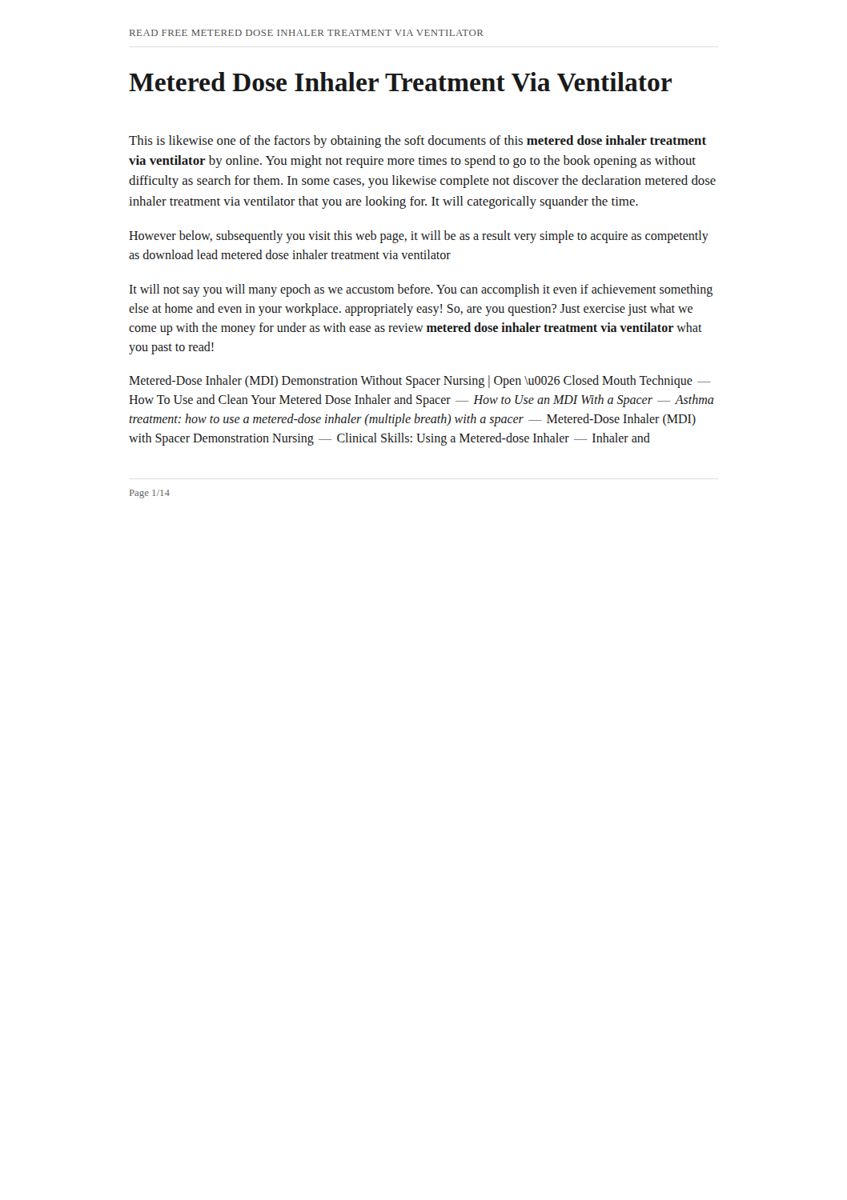Read Free Metered Dose Inhaler Treatment Via Ventilator
Metered Dose Inhaler Treatment Via Ventilator
This is likewise one of the factors by obtaining the soft documents of this metered dose inhaler treatment via ventilator by online. You might not require more times to spend to go to the book opening as without difficulty as search for them. In some cases, you likewise complete not discover the declaration metered dose inhaler treatment via ventilator that you are looking for. It will categorically squander the time.
However below, subsequently you visit this web page, it will be as a result very simple to acquire as competently as download lead metered dose inhaler treatment via ventilator
It will not say you will many epoch as we accustom before. You can accomplish it even if achievement something else at home and even in your workplace. appropriately easy! So, are you question? Just exercise just what we come up with the money for under as with ease as review metered dose inhaler treatment via ventilator what you past to read!
Metered-Dose Inhaler (MDI) Demonstration Without Spacer Nursing | Open \u0026 Closed Mouth Technique — How To Use and Clean Your Metered Dose Inhaler and Spacer — How to Use an MDI With a Spacer — Asthma treatment: how to use a metered-dose inhaler (multiple breath) with a spacer — Metered-Dose Inhaler (MDI) with Spacer Demonstration Nursing — Clinical Skills: Using a Metered-dose Inhaler — Inhaler and
Page 1/14